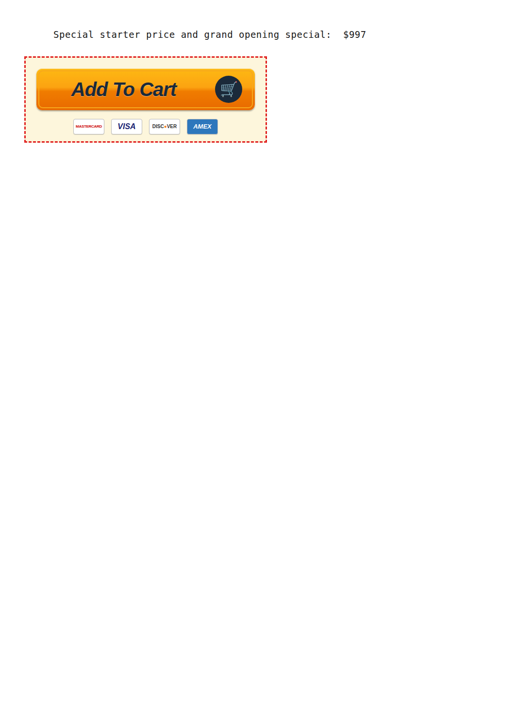Special starter price and grand opening special: $997
Add To Cart 🛒
MASTERCARD
VISA
DISC●VER
AMEX